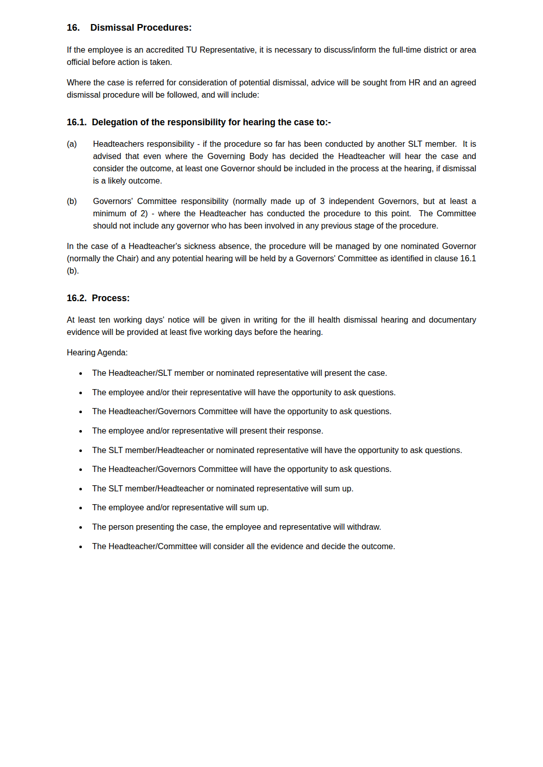16. Dismissal Procedures:
If the employee is an accredited TU Representative, it is necessary to discuss/inform the full-time district or area official before action is taken.
Where the case is referred for consideration of potential dismissal, advice will be sought from HR and an agreed dismissal procedure will be followed, and will include:
16.1. Delegation of the responsibility for hearing the case to:-
(a) Headteachers responsibility - if the procedure so far has been conducted by another SLT member. It is advised that even where the Governing Body has decided the Headteacher will hear the case and consider the outcome, at least one Governor should be included in the process at the hearing, if dismissal is a likely outcome.
(b) Governors' Committee responsibility (normally made up of 3 independent Governors, but at least a minimum of 2) - where the Headteacher has conducted the procedure to this point. The Committee should not include any governor who has been involved in any previous stage of the procedure.
In the case of a Headteacher's sickness absence, the procedure will be managed by one nominated Governor (normally the Chair) and any potential hearing will be held by a Governors' Committee as identified in clause 16.1 (b).
16.2. Process:
At least ten working days' notice will be given in writing for the ill health dismissal hearing and documentary evidence will be provided at least five working days before the hearing.
Hearing Agenda:
The Headteacher/SLT member or nominated representative will present the case.
The employee and/or their representative will have the opportunity to ask questions.
The Headteacher/Governors Committee will have the opportunity to ask questions.
The employee and/or representative will present their response.
The SLT member/Headteacher or nominated representative will have the opportunity to ask questions.
The Headteacher/Governors Committee will have the opportunity to ask questions.
The SLT member/Headteacher or nominated representative will sum up.
The employee and/or representative will sum up.
The person presenting the case, the employee and representative will withdraw.
The Headteacher/Committee will consider all the evidence and decide the outcome.